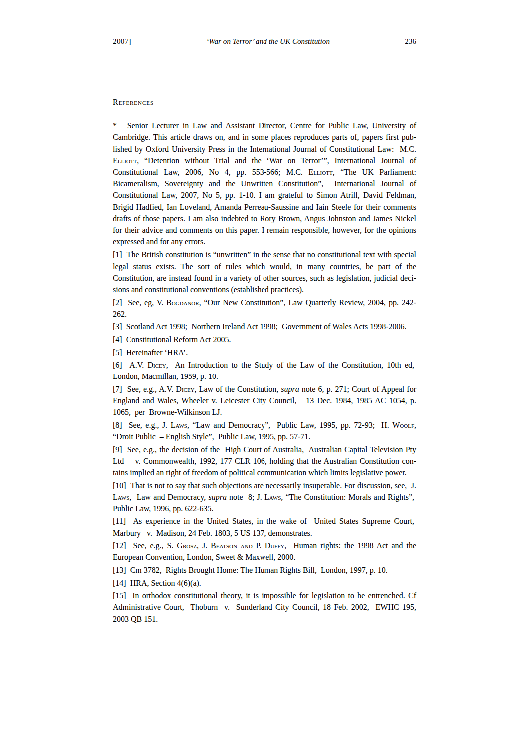2007] ‘War on Terror’ and the UK Constitution 236
References
* Senior Lecturer in Law and Assistant Director, Centre for Public Law, University of Cambridge. This article draws on, and in some places reproduces parts of, papers first published by Oxford University Press in the International Journal of Constitutional Law: M.C. Elliott, “Detention without Trial and the ‘War on Terror’”, International Journal of Constitutional Law, 2006, No 4, pp. 553-566; M.C. Elliott, “The UK Parliament: Bicameralism, Sovereignty and the Unwritten Constitution”, International Journal of Constitutional Law, 2007, No 5, pp. 1-10. I am grateful to Simon Atrill, David Feldman, Brigid Hadfied, Ian Loveland, Amanda Perreau-Saussine and Iain Steele for their comments drafts of those papers. I am also indebted to Rory Brown, Angus Johnston and James Nickel for their advice and comments on this paper. I remain responsible, however, for the opinions expressed and for any errors.
[1] The British constitution is “unwritten” in the sense that no constitutional text with special legal status exists. The sort of rules which would, in many countries, be part of the Constitution, are instead found in a variety of other sources, such as legislation, judicial decisions and constitutional conventions (established practices).
[2] See, eg, V. Bogdanor, “Our New Constitution”, Law Quarterly Review, 2004, pp. 242-262.
[3] Scotland Act 1998; Northern Ireland Act 1998; Government of Wales Acts 1998-2006.
[4] Constitutional Reform Act 2005.
[5] Hereinafter ‘HRA’.
[6] A.V. Dicey, An Introduction to the Study of the Law of the Constitution, 10th ed, London, Macmillan, 1959, p. 10.
[7] See, e.g., A.V. Dicey, Law of the Constitution, supra note 6, p. 271; Court of Appeal for England and Wales, Wheeler v. Leicester City Council, 13 Dec. 1984, 1985 AC 1054, p. 1065, per Browne-Wilkinson LJ.
[8] See, e.g., J. Laws, “Law and Democracy”, Public Law, 1995, pp. 72-93; H. Woolf, “Droit Public – English Style”, Public Law, 1995, pp. 57-71.
[9] See, e.g., the decision of the High Court of Australia, Australian Capital Television Pty Ltd v. Commonwealth, 1992, 177 CLR 106, holding that the Australian Constitution contains implied an right of freedom of political communication which limits legislative power.
[10] That is not to say that such objections are necessarily insuperable. For discussion, see, J. Laws, Law and Democracy, supra note 8; J. Laws, “The Constitution: Morals and Rights”, Public Law, 1996, pp. 622-635.
[11] As experience in the United States, in the wake of United States Supreme Court, Marbury v. Madison, 24 Feb. 1803, 5 US 137, demonstrates.
[12] See, e.g., S. Grosz, J. Beatson and P. Duffy, Human rights: the 1998 Act and the European Convention, London, Sweet & Maxwell, 2000.
[13] Cm 3782, Rights Brought Home: The Human Rights Bill, London, 1997, p. 10.
[14] HRA, Section 4(6)(a).
[15] In orthodox constitutional theory, it is impossible for legislation to be entrenched. Cf Administrative Court, Thoburn v. Sunderland City Council, 18 Feb. 2002, EWHC 195, 2003 QB 151.